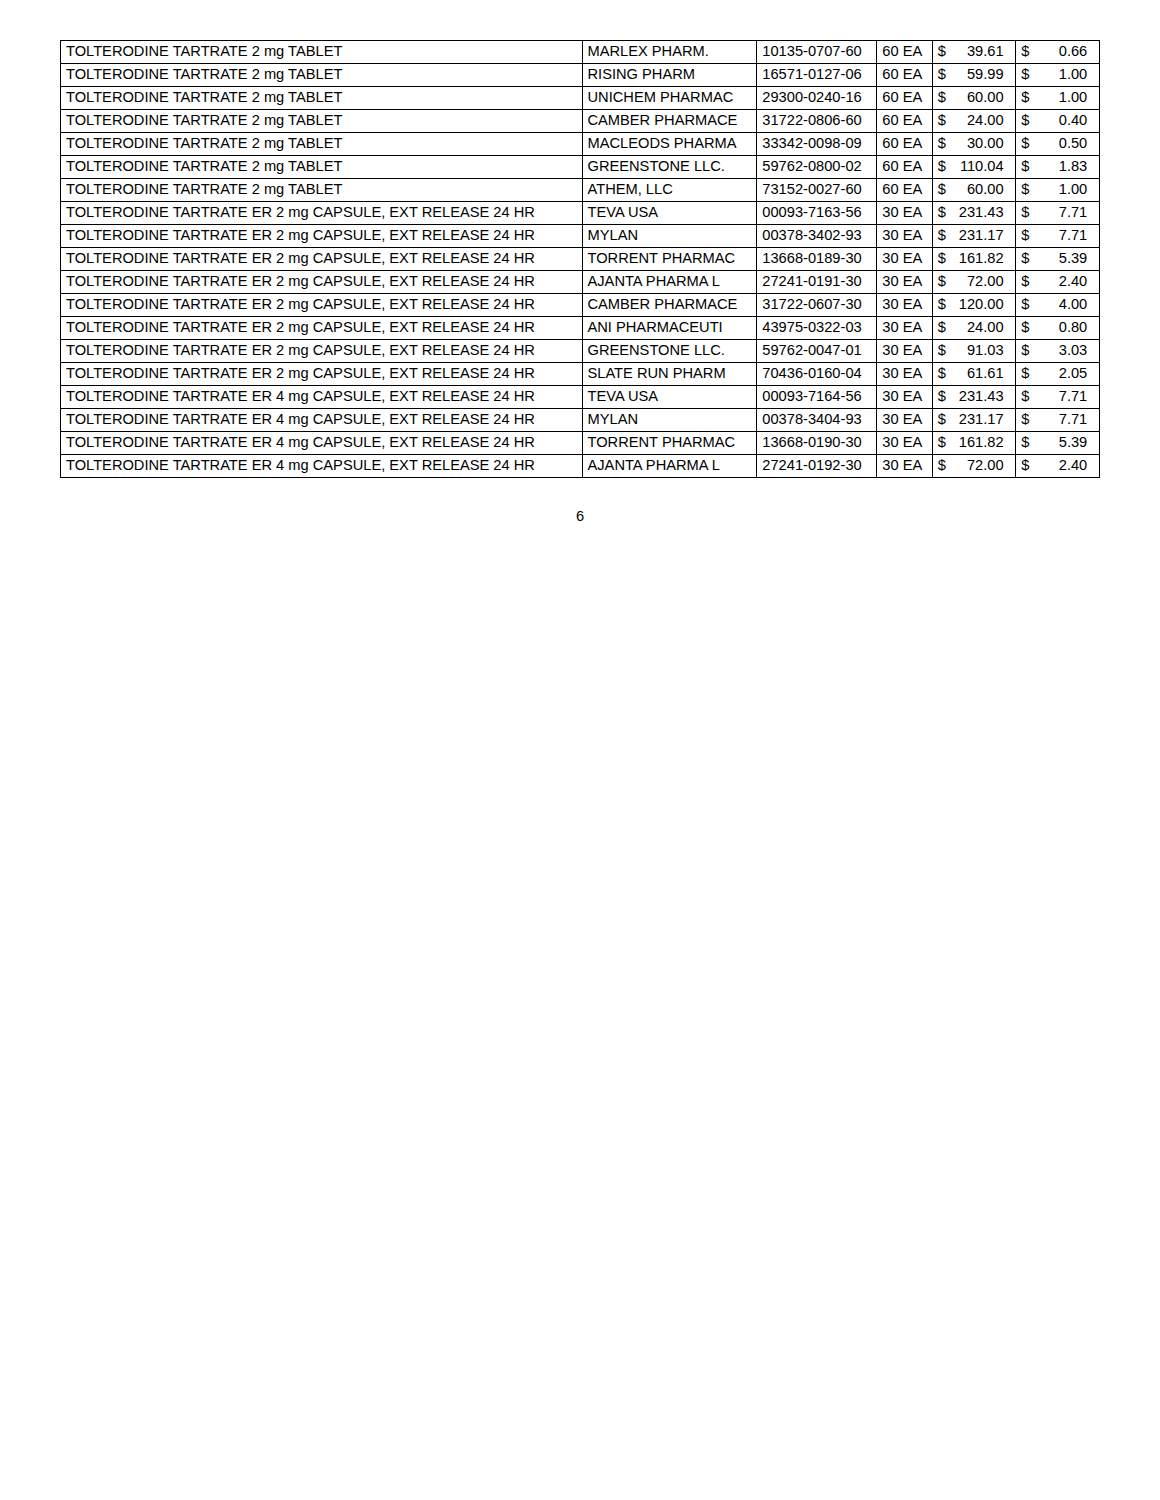| TOLTERODINE TARTRATE 2 mg TABLET | MARLEX PHARM. | 10135-0707-60 | 60 EA | $ 39.61 | $ 0.66 |
| TOLTERODINE TARTRATE 2 mg TABLET | RISING PHARM | 16571-0127-06 | 60 EA | $ 59.99 | $ 1.00 |
| TOLTERODINE TARTRATE 2 mg TABLET | UNICHEM PHARMAC | 29300-0240-16 | 60 EA | $ 60.00 | $ 1.00 |
| TOLTERODINE TARTRATE 2 mg TABLET | CAMBER PHARMACE | 31722-0806-60 | 60 EA | $ 24.00 | $ 0.40 |
| TOLTERODINE TARTRATE 2 mg TABLET | MACLEODS PHARMA | 33342-0098-09 | 60 EA | $ 30.00 | $ 0.50 |
| TOLTERODINE TARTRATE 2 mg TABLET | GREENSTONE LLC. | 59762-0800-02 | 60 EA | $ 110.04 | $ 1.83 |
| TOLTERODINE TARTRATE 2 mg TABLET | ATHEM, LLC | 73152-0027-60 | 60 EA | $ 60.00 | $ 1.00 |
| TOLTERODINE TARTRATE ER 2 mg CAPSULE, EXT RELEASE 24 HR | TEVA USA | 00093-7163-56 | 30 EA | $ 231.43 | $ 7.71 |
| TOLTERODINE TARTRATE ER 2 mg CAPSULE, EXT RELEASE 24 HR | MYLAN | 00378-3402-93 | 30 EA | $ 231.17 | $ 7.71 |
| TOLTERODINE TARTRATE ER 2 mg CAPSULE, EXT RELEASE 24 HR | TORRENT PHARMAC | 13668-0189-30 | 30 EA | $ 161.82 | $ 5.39 |
| TOLTERODINE TARTRATE ER 2 mg CAPSULE, EXT RELEASE 24 HR | AJANTA PHARMA L | 27241-0191-30 | 30 EA | $ 72.00 | $ 2.40 |
| TOLTERODINE TARTRATE ER 2 mg CAPSULE, EXT RELEASE 24 HR | CAMBER PHARMACE | 31722-0607-30 | 30 EA | $ 120.00 | $ 4.00 |
| TOLTERODINE TARTRATE ER 2 mg CAPSULE, EXT RELEASE 24 HR | ANI PHARMACEUTI | 43975-0322-03 | 30 EA | $ 24.00 | $ 0.80 |
| TOLTERODINE TARTRATE ER 2 mg CAPSULE, EXT RELEASE 24 HR | GREENSTONE LLC. | 59762-0047-01 | 30 EA | $ 91.03 | $ 3.03 |
| TOLTERODINE TARTRATE ER 2 mg CAPSULE, EXT RELEASE 24 HR | SLATE RUN PHARM | 70436-0160-04 | 30 EA | $ 61.61 | $ 2.05 |
| TOLTERODINE TARTRATE ER 4 mg CAPSULE, EXT RELEASE 24 HR | TEVA USA | 00093-7164-56 | 30 EA | $ 231.43 | $ 7.71 |
| TOLTERODINE TARTRATE ER 4 mg CAPSULE, EXT RELEASE 24 HR | MYLAN | 00378-3404-93 | 30 EA | $ 231.17 | $ 7.71 |
| TOLTERODINE TARTRATE ER 4 mg CAPSULE, EXT RELEASE 24 HR | TORRENT PHARMAC | 13668-0190-30 | 30 EA | $ 161.82 | $ 5.39 |
| TOLTERODINE TARTRATE ER 4 mg CAPSULE, EXT RELEASE 24 HR | AJANTA PHARMA L | 27241-0192-30 | 30 EA | $ 72.00 | $ 2.40 |
6